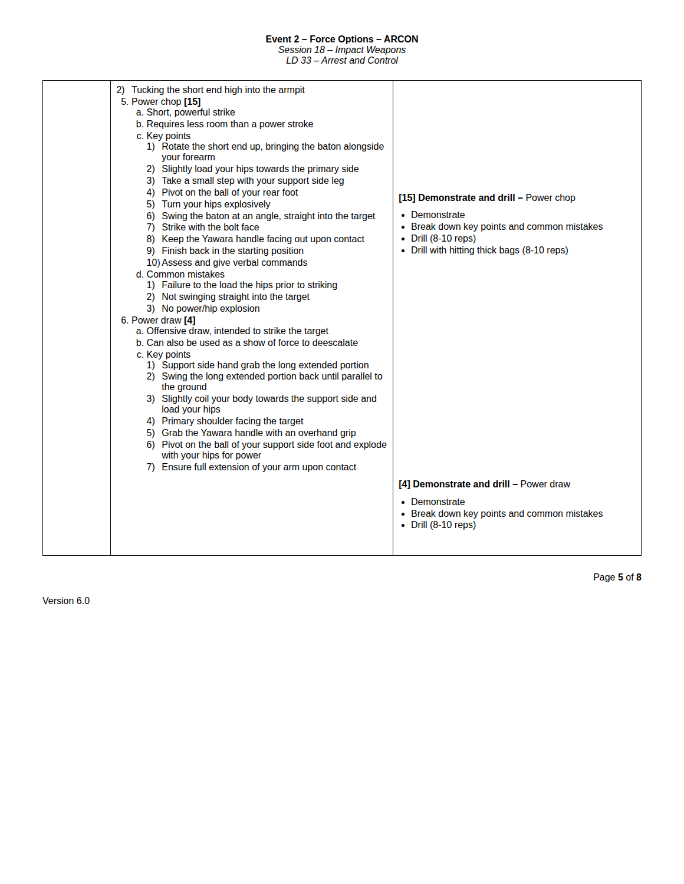Event 2 – Force Options – ARCON
Session 18 – Impact Weapons
LD 33 – Arrest and Control
| | 2) Tucking the short end high into the armpit Power chop [15] Short, powerful strike Requires less room than a power stroke Key points 1) Rotate the short end up, bringing the baton alongside your forearm 2) Slightly load your hips towards the primary side 3) Take a small step with your support side leg 4) Pivot on the ball of your rear foot 5) Turn your hips explosively 6) Swing the baton at an angle, straight into the target 7) Strike with the bolt face 8) Keep the Yawara handle facing out upon contact 9) Finish back in the starting position 10) Assess and give verbal commands Common mistakes 1) Failure to the load the hips prior to striking 2) Not swinging straight into the target 3) No power/hip explosion Power draw [4] Offensive draw, intended to strike the target Can also be used as a show of force to deescalate Key points 1) Support side hand grab the long extended portion 2) Swing the long extended portion back until parallel to the ground 3) Slightly coil your body towards the support side and load your hips 4) Primary shoulder facing the target 5) Grab the Yawara handle with an overhand grip 6) Pivot on the ball of your support side foot and explode with your hips for power 7) Ensure full extension of your arm upon contact | [15] Demonstrate and drill – Power chop Demonstrate Break down key points and common mistakes Drill (8-10 reps) Drill with hitting thick bags (8-10 reps) [4] Demonstrate and drill – Power draw Demonstrate Break down key points and common mistakes Drill (8-10 reps) |
Page 5 of 8
Version 6.0